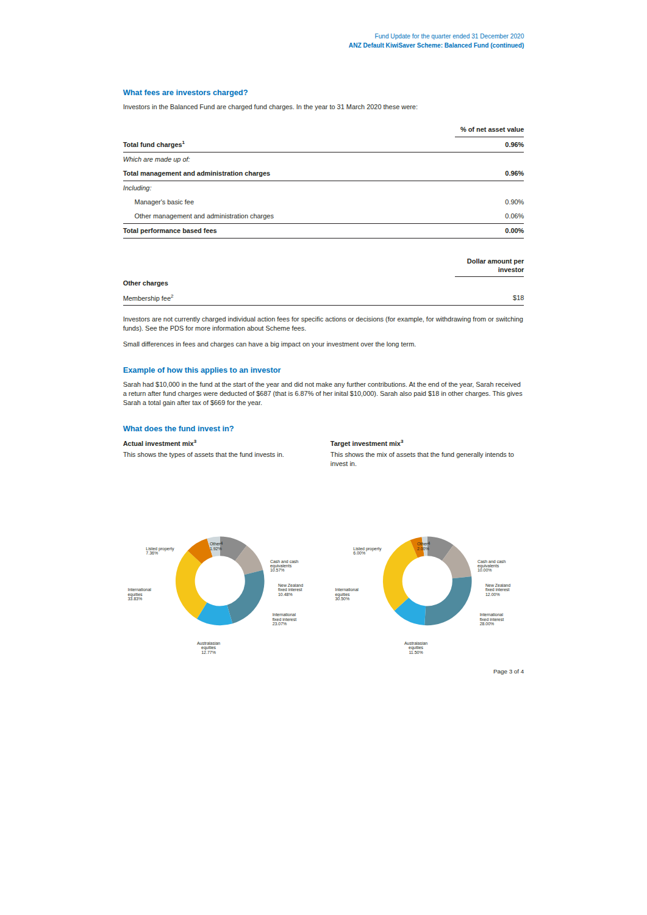Fund Update for the quarter ended 31 December 2020
ANZ Default KiwiSaver Scheme: Balanced Fund (continued)
What fees are investors charged?
Investors in the Balanced Fund are charged fund charges. In the year to 31 March 2020 these were:
| | % of net asset value |
| Total fund charges 1 | 0.96% |
| Which are made up of: | |
| Total management and administration charges | 0.96% |
| Including: | |
| Manager's basic fee | 0.90% |
| Other management and administration charges | 0.06% |
| Total performance based fees | 0.00% |
| | Dollar amount per investor |
| Other charges | |
| Membership fee 2 | $18 |
Investors are not currently charged individual action fees for specific actions or decisions (for example, for withdrawing from or switching funds). See the PDS for more information about Scheme fees.
Small differences in fees and charges can have a big impact on your investment over the long term.
Example of how this applies to an investor
Sarah had $10,000 in the fund at the start of the year and did not make any further contributions. At the end of the year, Sarah received a return after fund charges were deducted of $687 (that is 6.87% of her inital $10,000). Sarah also paid $18 in other charges. This gives Sarah a total gain after tax of $669 for the year.
What does the fund invest in?
Actual investment mix3
This shows the types of assets that the fund invests in.
Target investment mix3
This shows the mix of assets that the fund generally intends to invest in.
Cash and cash equivalents 10.57% New Zealand fixed interest 10.48% International fixed interest 23.07% Australasian equities 12.77% International equities 33.83% Listed property 7.36% Other4 1.92%
Cash and cash equivalents 10.00% New Zealand fixed interest 12.00% International fixed interest 28.00% Australasian equities 11.50% International equities 30.50% Listed property 6.00% Other4 2.00%
Page 3 of 4